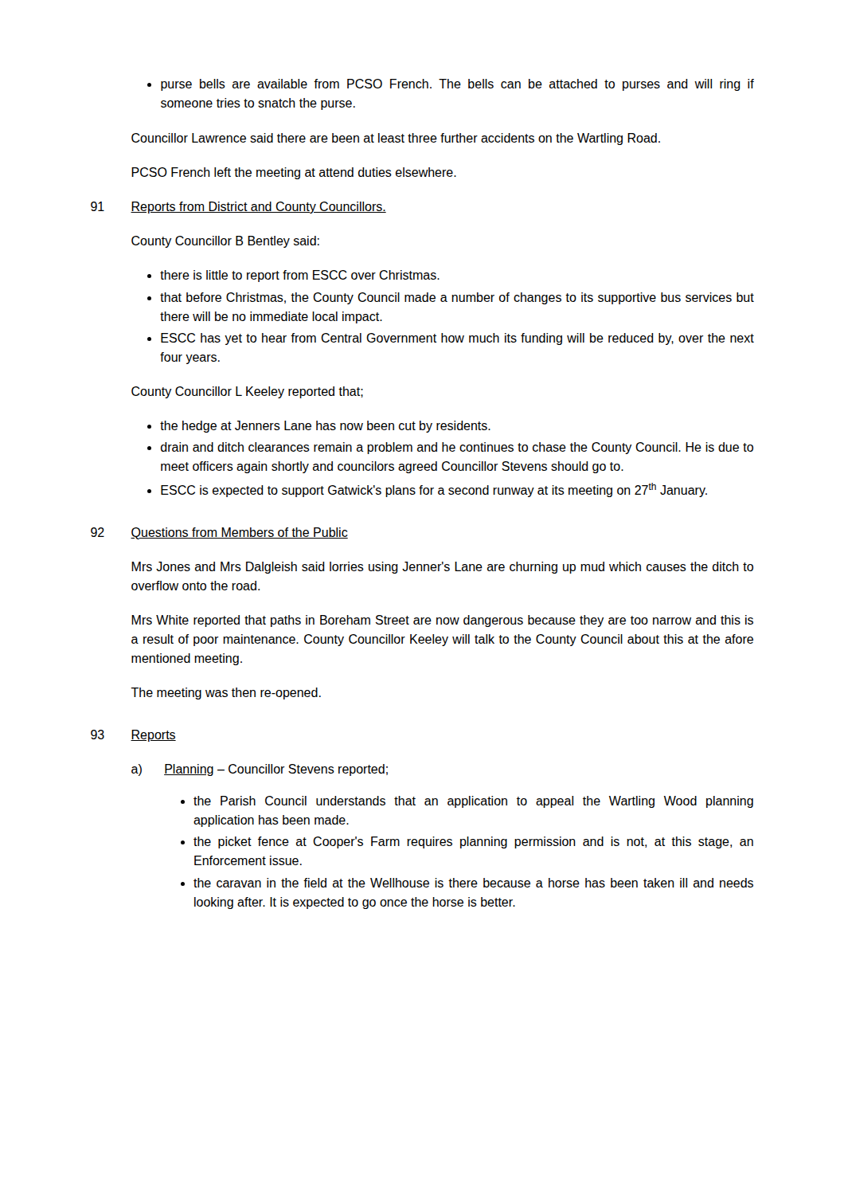purse bells are available from PCSO French. The bells can be attached to purses and will ring if someone tries to snatch the purse.
Councillor Lawrence said there are been at least three further accidents on the Wartling Road.
PCSO French left the meeting at attend duties elsewhere.
91
Reports from District and County Councillors.
County Councillor B Bentley said:
there is little to report from ESCC over Christmas.
that before Christmas, the County Council made a number of changes to its supportive bus services but there will be no immediate local impact.
ESCC has yet to hear from Central Government how much its funding will be reduced by, over the next four years.
County Councillor L Keeley reported that;
the hedge at Jenners Lane has now been cut by residents.
drain and ditch clearances remain a problem and he continues to chase the County Council. He is due to meet officers again shortly and councilors agreed Councillor Stevens should go to.
ESCC is expected to support Gatwick's plans for a second runway at its meeting on 27th January.
92
Questions from Members of the Public
Mrs Jones and Mrs Dalgleish said lorries using Jenner's Lane are churning up mud which causes the ditch to overflow onto the road.
Mrs White reported that paths in Boreham Street are now dangerous because they are too narrow and this is a result of poor maintenance. County Councillor Keeley will talk to the County Council about this at the afore mentioned meeting.
The meeting was then re-opened.
93
Reports
a)
Planning – Councillor Stevens reported;
the Parish Council understands that an application to appeal the Wartling Wood planning application has been made.
the picket fence at Cooper's Farm requires planning permission and is not, at this stage, an Enforcement issue.
the caravan in the field at the Wellhouse is there because a horse has been taken ill and needs looking after. It is expected to go once the horse is better.